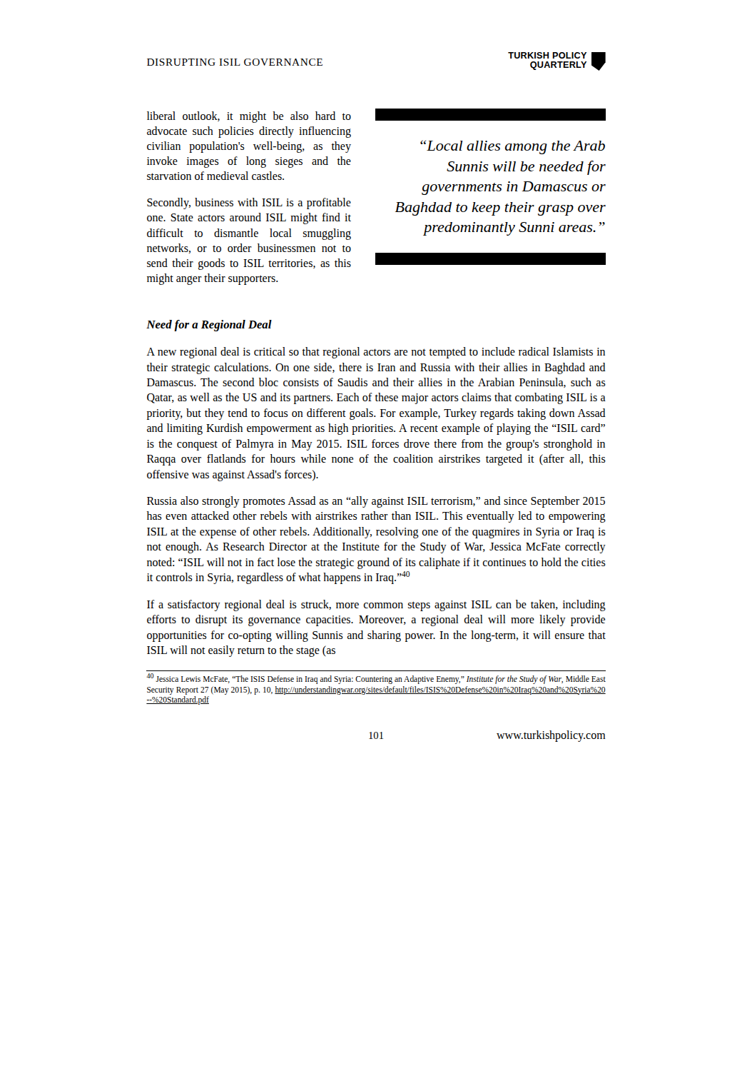DISRUPTING ISIL GOVERNANCE
TURKISH POLICY
QUARTERLY
liberal outlook, it might be also hard to advocate such policies directly influencing civilian population's well-being, as they invoke images of long sieges and the starvation of medieval castles.
Secondly, business with ISIL is a profitable one. State actors around ISIL might find it difficult to dismantle local smuggling networks, or to order businessmen not to send their goods to ISIL territories, as this might anger their supporters.
“Local allies among the Arab Sunnis will be needed for governments in Damascus or Baghdad to keep their grasp over predominantly Sunni areas.”
Need for a Regional Deal
A new regional deal is critical so that regional actors are not tempted to include radical Islamists in their strategic calculations. On one side, there is Iran and Russia with their allies in Baghdad and Damascus. The second bloc consists of Saudis and their allies in the Arabian Peninsula, such as Qatar, as well as the US and its partners. Each of these major actors claims that combating ISIL is a priority, but they tend to focus on different goals. For example, Turkey regards taking down Assad and limiting Kurdish empowerment as high priorities. A recent example of playing the “ISIL card” is the conquest of Palmyra in May 2015. ISIL forces drove there from the group's stronghold in Raqqa over flatlands for hours while none of the coalition airstrikes targeted it (after all, this offensive was against Assad's forces).
Russia also strongly promotes Assad as an “ally against ISIL terrorism,” and since September 2015 has even attacked other rebels with airstrikes rather than ISIL. This eventually led to empowering ISIL at the expense of other rebels. Additionally, resolving one of the quagmires in Syria or Iraq is not enough. As Research Director at the Institute for the Study of War, Jessica McFate correctly noted: “ISIL will not in fact lose the strategic ground of its caliphate if it continues to hold the cities it controls in Syria, regardless of what happens in Iraq.”40
If a satisfactory regional deal is struck, more common steps against ISIL can be taken, including efforts to disrupt its governance capacities. Moreover, a regional deal will more likely provide opportunities for co-opting willing Sunnis and sharing power. In the long-term, it will ensure that ISIL will not easily return to the stage (as
40 Jessica Lewis McFate, “The ISIS Defense in Iraq and Syria: Countering an Adaptive Enemy,” Institute for the Study of War, Middle East Security Report 27 (May 2015), p. 10, http://understandingwar.org/sites/default/files/ISIS%20Defense%20in%20Iraq%20and%20Syria%20--%20Standard.pdf
101 www.turkishpolicy.com